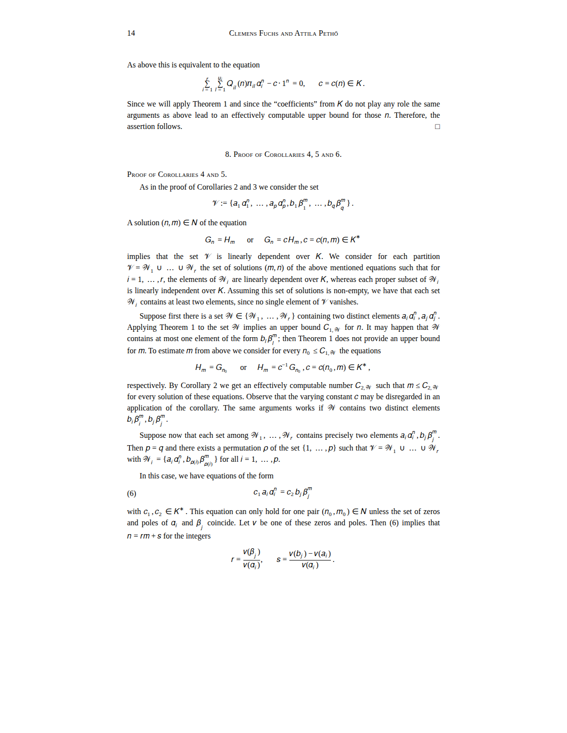14 Clemens Fuchs and Attila Pethő
As above this is equivalent to the equation
∑ i=1 r ∑ l=1 ui Qil (n) πil αin − c⋅1n =0 , c=c(n) ∈ K .
Since we will apply Theorem 1 and since the “coefficients” from K do not play any role the same arguments as above lead to an effectively computable upper bound for those n. Therefore, the assertion follows. □
8. Proof of Corollaries 4, 5 and 6.
Proof of Corollaries 4 and 5.
As in the proof of Corollaries 2 and 3 we consider the set
𝒱 := { a1α1n ,…, apαpn , b1β1m ,…, bqβqm } .
A solution (n,m)∈N of the equation
Gn=Hm or Gn=cHm , c=c(n,m) ∈ K∗
implies that the set 𝒱 is linearly dependent over K. We consider for each partition 𝒱=𝒲1∪…∪𝒲r the set of solutions (m,n) of the above mentioned equations such that for i=1,…,r, the elements of 𝒲i are linearly dependent over K, whereas each proper subset of 𝒲i is linearly independent over K. Assuming this set of solutions is non-empty, we have that each set 𝒲i contains at least two elements, since no single element of 𝒱 vanishes.
Suppose first there is a set 𝒲∈{𝒲1,…,𝒲r} containing two distinct elements aiαin,ajαjn. Applying Theorem 1 to the set 𝒲 implies an upper bound C1,𝒲 for n. It may happen that 𝒲 contains at most one element of the form blβlm; then Theorem 1 does not provide an upper bound for m. To estimate m from above we consider for every n0≤C1,𝒲 the equations
Hm=Gn0 or Hm=c−1Gn0 , c=c(n0,m) ∈ K∗ ,
respectively. By Corollary 2 we get an effectively computable number C2,𝒲 such that m≤C2,𝒲 for every solution of these equations. Observe that the varying constant c may be disregarded in an application of the corollary. The same arguments works if 𝒲 contains two distinct elements biβim,bjβjm.
Suppose now that each set among 𝒲1,…,𝒲r contains precisely two elements aiαin,bjβjm. Then p=q and there exists a permutation ρ of the set {1,…,p} such that 𝒱=𝒲1∪…∪𝒲r with 𝒲i={aiαin,bρ(i)βρ(i)m} for all i=1,…,p.
In this case, we have equations of the form
(6)
c1aiαin = c2bjβjm
with c1,c2∈K∗. This equation can only hold for one pair (n0,m0)∈N unless the set of zeros and poles of αi and βj coincide. Let ν be one of these zeros and poles. Then (6) implies that n=rm+s for the integers
r= ν(βj) ν(αi) , s= ν(bj)−ν(ai) ν(αi) .